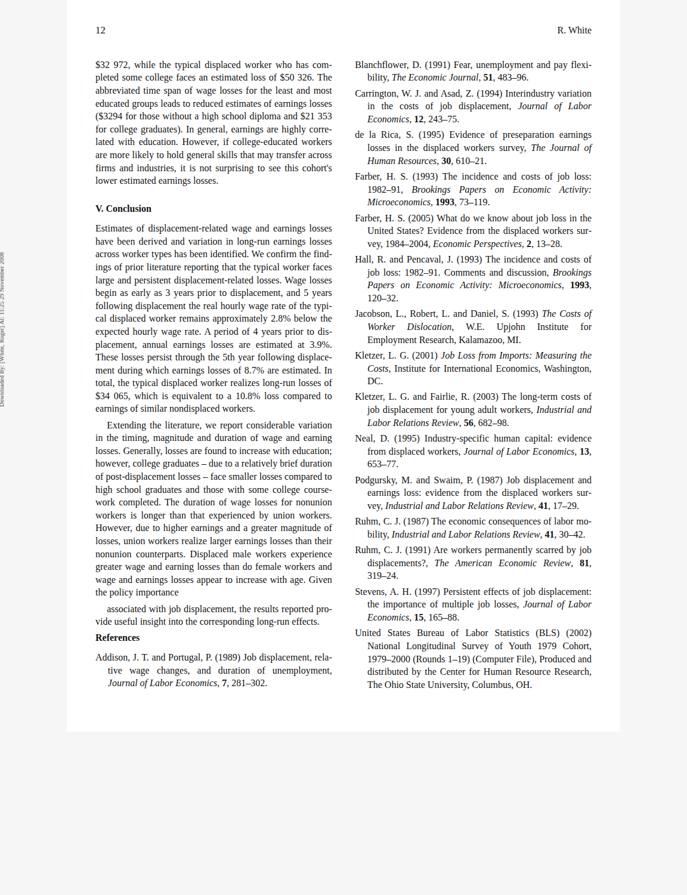Downloaded By: [White, Roger] At: 11:25 29 November 2008
12 R. White
$32 972, while the typical displaced worker who has completed some college faces an estimated loss of $50 326. The abbreviated time span of wage losses for the least and most educated groups leads to reduced estimates of earnings losses ($3294 for those without a high school diploma and $21 353 for college graduates). In general, earnings are highly correlated with education. However, if college-educated workers are more likely to hold general skills that may transfer across firms and industries, it is not surprising to see this cohort's lower estimated earnings losses.
V. Conclusion
Estimates of displacement-related wage and earnings losses have been derived and variation in long-run earnings losses across worker types has been identified. We confirm the findings of prior literature reporting that the typical worker faces large and persistent displacement-related losses. Wage losses begin as early as 3 years prior to displacement, and 5 years following displacement the real hourly wage rate of the typical displaced worker remains approximately 2.8% below the expected hourly wage rate. A period of 4 years prior to displacement, annual earnings losses are estimated at 3.9%. These losses persist through the 5th year following displacement during which earnings losses of 8.7% are estimated. In total, the typical displaced worker realizes long-run losses of $34 065, which is equivalent to a 10.8% loss compared to earnings of similar nondisplaced workers.
Extending the literature, we report considerable variation in the timing, magnitude and duration of wage and earning losses. Generally, losses are found to increase with education; however, college graduates – due to a relatively brief duration of post-displacement losses – face smaller losses compared to high school graduates and those with some college coursework completed. The duration of wage losses for nonunion workers is longer than that experienced by union workers. However, due to higher earnings and a greater magnitude of losses, union workers realize larger earnings losses than their nonunion counterparts. Displaced male workers experience greater wage and earning losses than do female workers and wage and earnings losses appear to increase with age. Given the policy importance
associated with job displacement, the results reported provide useful insight into the corresponding long-run effects.
References
Addison, J. T. and Portugal, P. (1989) Job displacement, relative wage changes, and duration of unemployment, Journal of Labor Economics, 7, 281–302.
Blanchflower, D. (1991) Fear, unemployment and pay flexibility, The Economic Journal, 51, 483–96.
Carrington, W. J. and Asad, Z. (1994) Interindustry variation in the costs of job displacement, Journal of Labor Economics, 12, 243–75.
de la Rica, S. (1995) Evidence of preseparation earnings losses in the displaced workers survey, The Journal of Human Resources, 30, 610–21.
Farber, H. S. (1993) The incidence and costs of job loss: 1982–91, Brookings Papers on Economic Activity: Microeconomics, 1993, 73–119.
Farber, H. S. (2005) What do we know about job loss in the United States? Evidence from the displaced workers survey, 1984–2004, Economic Perspectives, 2, 13–28.
Hall, R. and Pencaval, J. (1993) The incidence and costs of job loss: 1982–91. Comments and discussion, Brookings Papers on Economic Activity: Microeconomics, 1993, 120–32.
Jacobson, L., Robert, L. and Daniel, S. (1993) The Costs of Worker Dislocation, W.E. Upjohn Institute for Employment Research, Kalamazoo, MI.
Kletzer, L. G. (2001) Job Loss from Imports: Measuring the Costs, Institute for International Economics, Washington, DC.
Kletzer, L. G. and Fairlie, R. (2003) The long-term costs of job displacement for young adult workers, Industrial and Labor Relations Review, 56, 682–98.
Neal, D. (1995) Industry-specific human capital: evidence from displaced workers, Journal of Labor Economics, 13, 653–77.
Podgursky, M. and Swaim, P. (1987) Job displacement and earnings loss: evidence from the displaced workers survey, Industrial and Labor Relations Review, 41, 17–29.
Ruhm, C. J. (1987) The economic consequences of labor mobility, Industrial and Labor Relations Review, 41, 30–42.
Ruhm, C. J. (1991) Are workers permanently scarred by job displacements?, The American Economic Review, 81, 319–24.
Stevens, A. H. (1997) Persistent effects of job displacement: the importance of multiple job losses, Journal of Labor Economics, 15, 165–88.
United States Bureau of Labor Statistics (BLS) (2002) National Longitudinal Survey of Youth 1979 Cohort, 1979–2000 (Rounds 1–19) (Computer File), Produced and distributed by the Center for Human Resource Research, The Ohio State University, Columbus, OH.